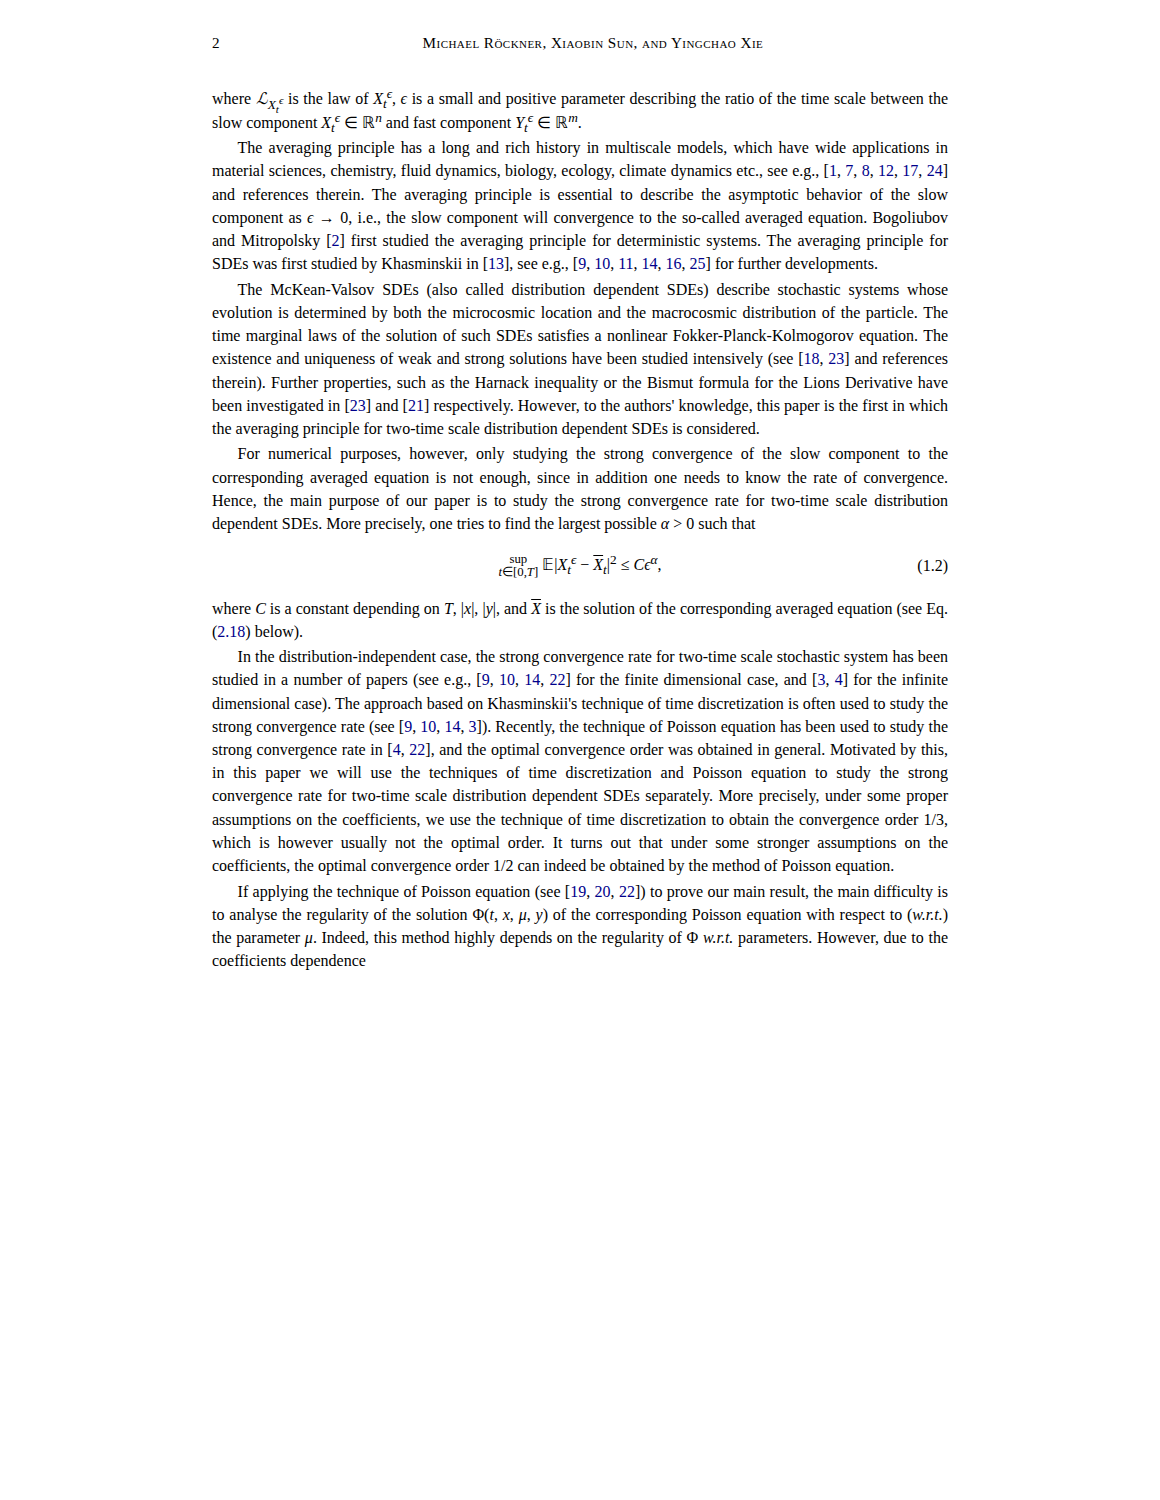2 Michael Röckner, Xiaobin Sun, and Yingchao Xie
where ℒXtϵ is the law of Xtϵ, ϵ is a small and positive parameter describing the ratio of the time scale between the slow component Xtϵ ∈ ℝn and fast component Ytϵ ∈ ℝm.
The averaging principle has a long and rich history in multiscale models, which have wide applications in material sciences, chemistry, fluid dynamics, biology, ecology, climate dynamics etc., see e.g., [1, 7, 8, 12, 17, 24] and references therein. The averaging principle is essential to describe the asymptotic behavior of the slow component as ϵ → 0, i.e., the slow component will convergence to the so-called averaged equation. Bogoliubov and Mitropolsky [2] first studied the averaging principle for deterministic systems. The averaging principle for SDEs was first studied by Khasminskii in [13], see e.g., [9, 10, 11, 14, 16, 25] for further developments.
The McKean-Valsov SDEs (also called distribution dependent SDEs) describe stochastic systems whose evolution is determined by both the microcosmic location and the macrocosmic distribution of the particle. The time marginal laws of the solution of such SDEs satisfies a nonlinear Fokker-Planck-Kolmogorov equation. The existence and uniqueness of weak and strong solutions have been studied intensively (see [18, 23] and references therein). Further properties, such as the Harnack inequality or the Bismut formula for the Lions Derivative have been investigated in [23] and [21] respectively. However, to the authors' knowledge, this paper is the first in which the averaging principle for two-time scale distribution dependent SDEs is considered.
For numerical purposes, however, only studying the strong convergence of the slow component to the corresponding averaged equation is not enough, since in addition one needs to know the rate of convergence. Hence, the main purpose of our paper is to study the strong convergence rate for two-time scale distribution dependent SDEs. More precisely, one tries to find the largest possible α > 0 such that
sup t∈[0,T] 𝔼|Xtϵ − Xt|2 ≤ Cϵα, (1.2)
where C is a constant depending on T, |x|, |y|, and X is the solution of the corresponding averaged equation (see Eq. (2.18) below).
In the distribution-independent case, the strong convergence rate for two-time scale stochastic system has been studied in a number of papers (see e.g., [9, 10, 14, 22] for the finite dimensional case, and [3, 4] for the infinite dimensional case). The approach based on Khasminskii's technique of time discretization is often used to study the strong convergence rate (see [9, 10, 14, 3]). Recently, the technique of Poisson equation has been used to study the strong convergence rate in [4, 22], and the optimal convergence order was obtained in general. Motivated by this, in this paper we will use the techniques of time discretization and Poisson equation to study the strong convergence rate for two-time scale distribution dependent SDEs separately. More precisely, under some proper assumptions on the coefficients, we use the technique of time discretization to obtain the convergence order 1/3, which is however usually not the optimal order. It turns out that under some stronger assumptions on the coefficients, the optimal convergence order 1/2 can indeed be obtained by the method of Poisson equation.
If applying the technique of Poisson equation (see [19, 20, 22]) to prove our main result, the main difficulty is to analyse the regularity of the solution Φ(t, x, μ, y) of the corresponding Poisson equation with respect to (w.r.t.) the parameter μ. Indeed, this method highly depends on the regularity of Φ w.r.t. parameters. However, due to the coefficients dependence